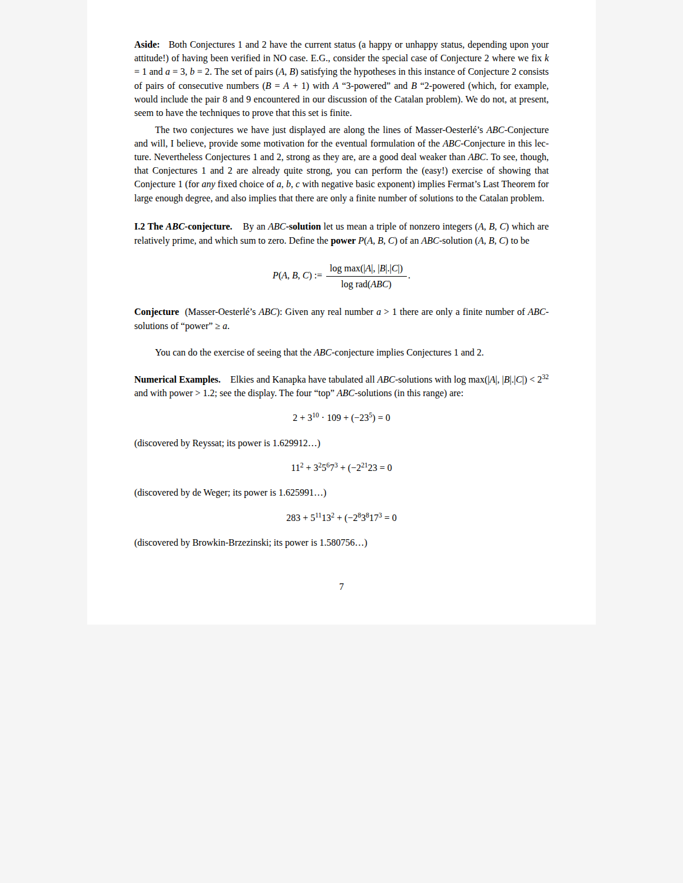Aside: Both Conjectures 1 and 2 have the current status (a happy or unhappy status, depending upon your attitude!) of having been verified in NO case. E.G., consider the special case of Conjecture 2 where we fix k = 1 and a = 3, b = 2. The set of pairs (A, B) satisfying the hypotheses in this instance of Conjecture 2 consists of pairs of consecutive numbers (B = A + 1) with A “3-powered” and B “2-powered (which, for example, would include the pair 8 and 9 encountered in our discussion of the Catalan problem). We do not, at present, seem to have the techniques to prove that this set is finite.
The two conjectures we have just displayed are along the lines of Masser-Oesterlé’s ABC-Conjecture and will, I believe, provide some motivation for the eventual formulation of the ABC-Conjecture in this lecture. Nevertheless Conjectures 1 and 2, strong as they are, are a good deal weaker than ABC. To see, though, that Conjectures 1 and 2 are already quite strong, you can perform the (easy!) exercise of showing that Conjecture 1 (for any fixed choice of a, b, c with negative basic exponent) implies Fermat’s Last Theorem for large enough degree, and also implies that there are only a finite number of solutions to the Catalan problem.
I.2 The ABC-conjecture. By an ABC-solution let us mean a triple of nonzero integers (A, B, C) which are relatively prime, and which sum to zero. Define the power P(A, B, C) of an ABC-solution (A, B, C) to be
P(A, B, C) := log max(|A|, |B|.|C|) log rad(ABC).
Conjecture (Masser-Oesterlé’s ABC): Given any real number a > 1 there are only a finite number of ABC-solutions of “power” ≥ a.
You can do the exercise of seeing that the ABC-conjecture implies Conjectures 1 and 2.
Numerical Examples. Elkies and Kanapka have tabulated all ABC-solutions with log max(|A|, |B|.|C|) < 232 and with power > 1.2; see the display. The four “top” ABC-solutions (in this range) are:
2 + 310 · 109 + (−235) = 0
(discovered by Reyssat; its power is 1.629912…)
112 + 325673 + (−22123 = 0
(discovered by de Weger; its power is 1.625991…)
283 + 511132 + (−2838173 = 0
(discovered by Browkin-Brzezinski; its power is 1.580756…)
7